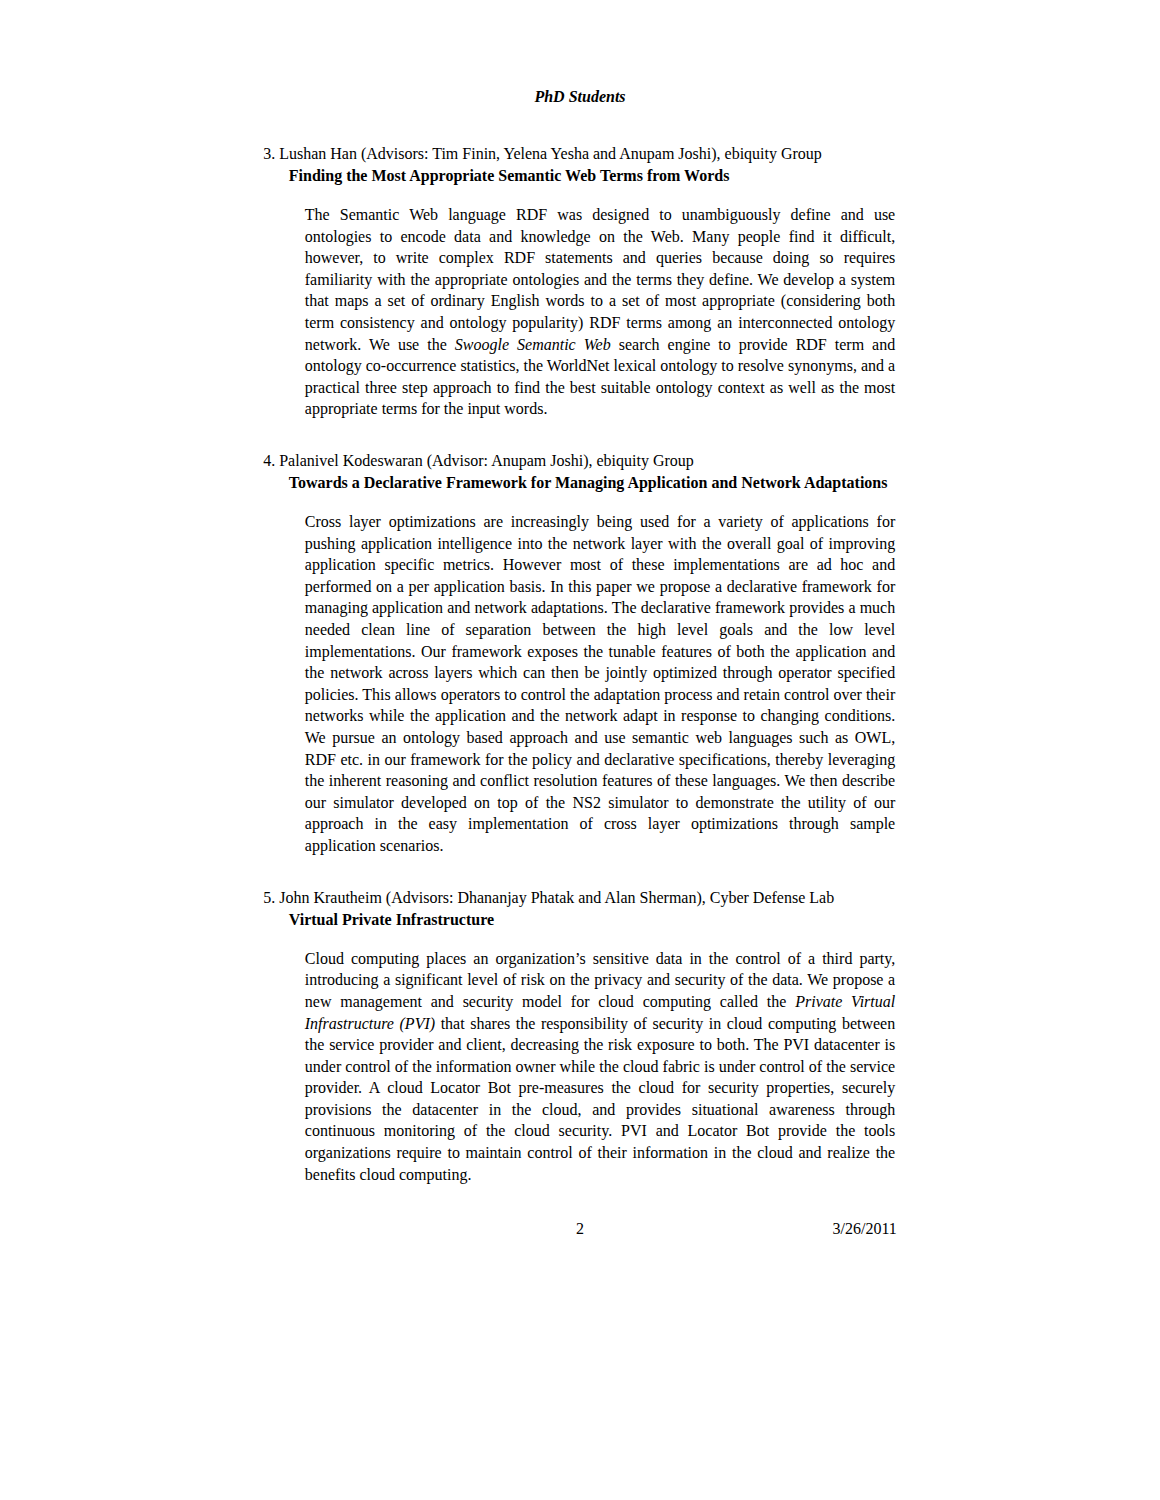PhD Students
3. Lushan Han (Advisors: Tim Finin, Yelena Yesha and Anupam Joshi), ebiquity Group Finding the Most Appropriate Semantic Web Terms from Words
The Semantic Web language RDF was designed to unambiguously define and use ontologies to encode data and knowledge on the Web. Many people find it difficult, however, to write complex RDF statements and queries because doing so requires familiarity with the appropriate ontologies and the terms they define. We develop a system that maps a set of ordinary English words to a set of most appropriate (considering both term consistency and ontology popularity) RDF terms among an interconnected ontology network. We use the Swoogle Semantic Web search engine to provide RDF term and ontology co-occurrence statistics, the WorldNet lexical ontology to resolve synonyms, and a practical three step approach to find the best suitable ontology context as well as the most appropriate terms for the input words.
4. Palanivel Kodeswaran (Advisor: Anupam Joshi), ebiquity Group Towards a Declarative Framework for Managing Application and Network Adaptations
Cross layer optimizations are increasingly being used for a variety of applications for pushing application intelligence into the network layer with the overall goal of improving application specific metrics. However most of these implementations are ad hoc and performed on a per application basis. In this paper we propose a declarative framework for managing application and network adaptations. The declarative framework provides a much needed clean line of separation between the high level goals and the low level implementations. Our framework exposes the tunable features of both the application and the network across layers which can then be jointly optimized through operator specified policies. This allows operators to control the adaptation process and retain control over their networks while the application and the network adapt in response to changing conditions. We pursue an ontology based approach and use semantic web languages such as OWL, RDF etc. in our framework for the policy and declarative specifications, thereby leveraging the inherent reasoning and conflict resolution features of these languages. We then describe our simulator developed on top of the NS2 simulator to demonstrate the utility of our approach in the easy implementation of cross layer optimizations through sample application scenarios.
5. John Krautheim (Advisors: Dhananjay Phatak and Alan Sherman), Cyber Defense Lab Virtual Private Infrastructure
Cloud computing places an organization’s sensitive data in the control of a third party, introducing a significant level of risk on the privacy and security of the data. We propose a new management and security model for cloud computing called the Private Virtual Infrastructure (PVI) that shares the responsibility of security in cloud computing between the service provider and client, decreasing the risk exposure to both. The PVI datacenter is under control of the information owner while the cloud fabric is under control of the service provider. A cloud Locator Bot pre-measures the cloud for security properties, securely provisions the datacenter in the cloud, and provides situational awareness through continuous monitoring of the cloud security. PVI and Locator Bot provide the tools organizations require to maintain control of their information in the cloud and realize the benefits cloud computing.
2
3/26/2011